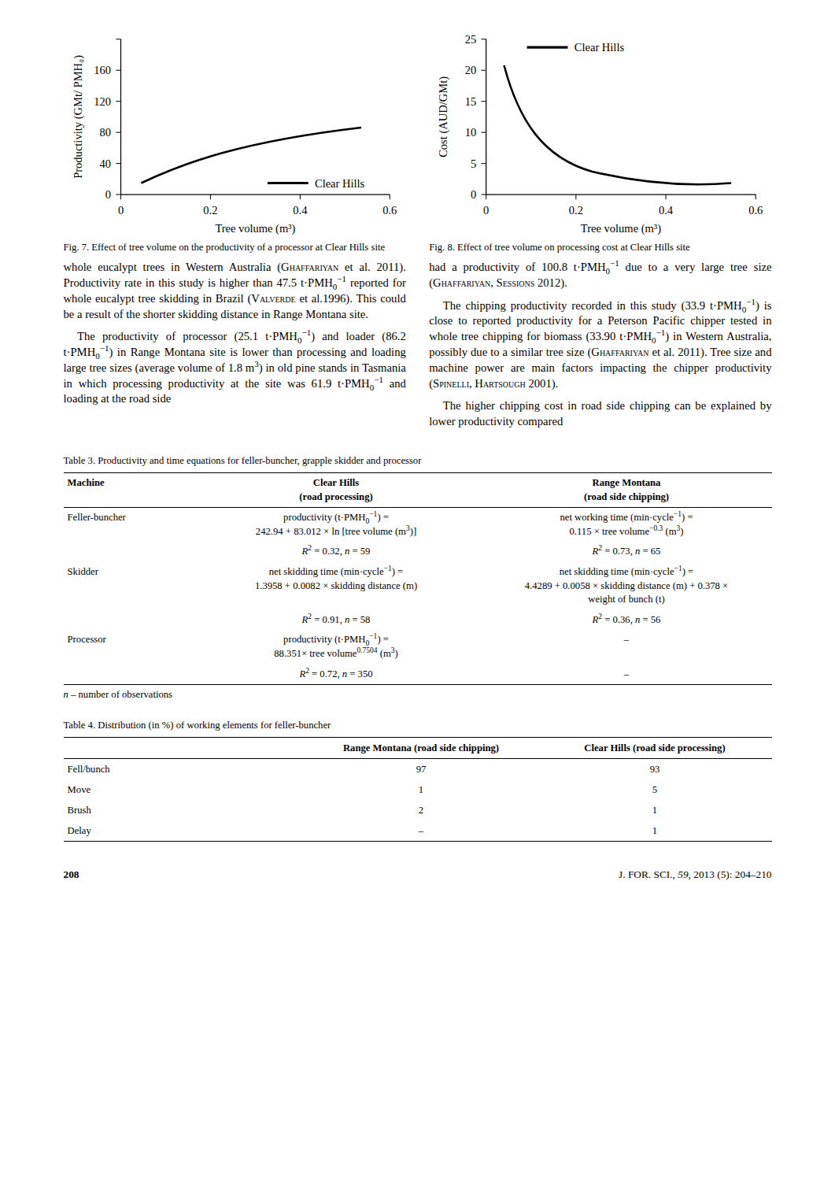Fig. 7. Effect of tree volume on the productivity of a processor at Clear Hills site
Fig. 8. Effect of tree volume on processing cost at Clear Hills site
whole eucalypt trees in Western Australia (Ghaffariyan et al. 2011). Productivity rate in this study is higher than 47.5 t·PMH0−1 reported for whole eucalypt tree skidding in Brazil (Valverde et al.1996). This could be a result of the shorter skidding distance in Range Montana site.
The productivity of processor (25.1 t·PMH0−1) and loader (86.2 t·PMH0−1) in Range Montana site is lower than processing and loading large tree sizes (average volume of 1.8 m3) in old pine stands in Tasmania in which processing productivity at the site was 61.9 t·PMH0−1 and loading at the road side
had a productivity of 100.8 t·PMH0−1 due to a very large tree size (Ghaffariyan, Sessions 2012).
The chipping productivity recorded in this study (33.9 t·PMH0−1) is close to reported productivity for a Peterson Pacific chipper tested in whole tree chipping for biomass (33.90 t·PMH0−1) in Western Australia, possibly due to a similar tree size (Ghaffariyan et al. 2011). Tree size and machine power are main factors impacting the chipper productivity (Spinelli, Hartsough 2001).
The higher chipping cost in road side chipping can be explained by lower productivity compared
Table 3. Productivity and time equations for feller-buncher, grapple skidder and processor
| Machine | Clear Hills (road processing) | Range Montana (road side chipping) |
| --- | --- | --- |
| Feller-buncher | productivity (t·PMH 0 −1 ) = 242.94 + 83.012 × ln [tree volume (m 3 )] | net working time (min·cycle −1 ) = 0.115 × tree volume −0.3 (m 3 ) |
| R 2 = 0.32, n = 59 | R 2 = 0.73, n = 65 |
| Skidder | net skidding time (min·cycle −1 ) = 1.3958 + 0.0082 × skidding distance (m) | net skidding time (min·cycle −1 ) = 4.4289 + 0.0058 × skidding distance (m) + 0.378 × weight of bunch (t) |
| R 2 = 0.91, n = 58 | R 2 = 0.36, n = 56 |
| Processor | productivity (t·PMH 0 −1 ) = 88.351× tree volume 0.7504 (m 3 ) | – |
| R 2 = 0.72, n = 350 | – |
n – number of observations
Table 4. Distribution (in %) of working elements for feller-buncher
| | Range Montana (road side chipping) | Clear Hills (road side processing) |
| --- | --- | --- |
| Fell/bunch | 97 | 93 |
| Move | 1 | 5 |
| Brush | 2 | 1 |
| Delay | – | 1 |
208
J. FOR. SCI., 59, 2013 (5): 204–210